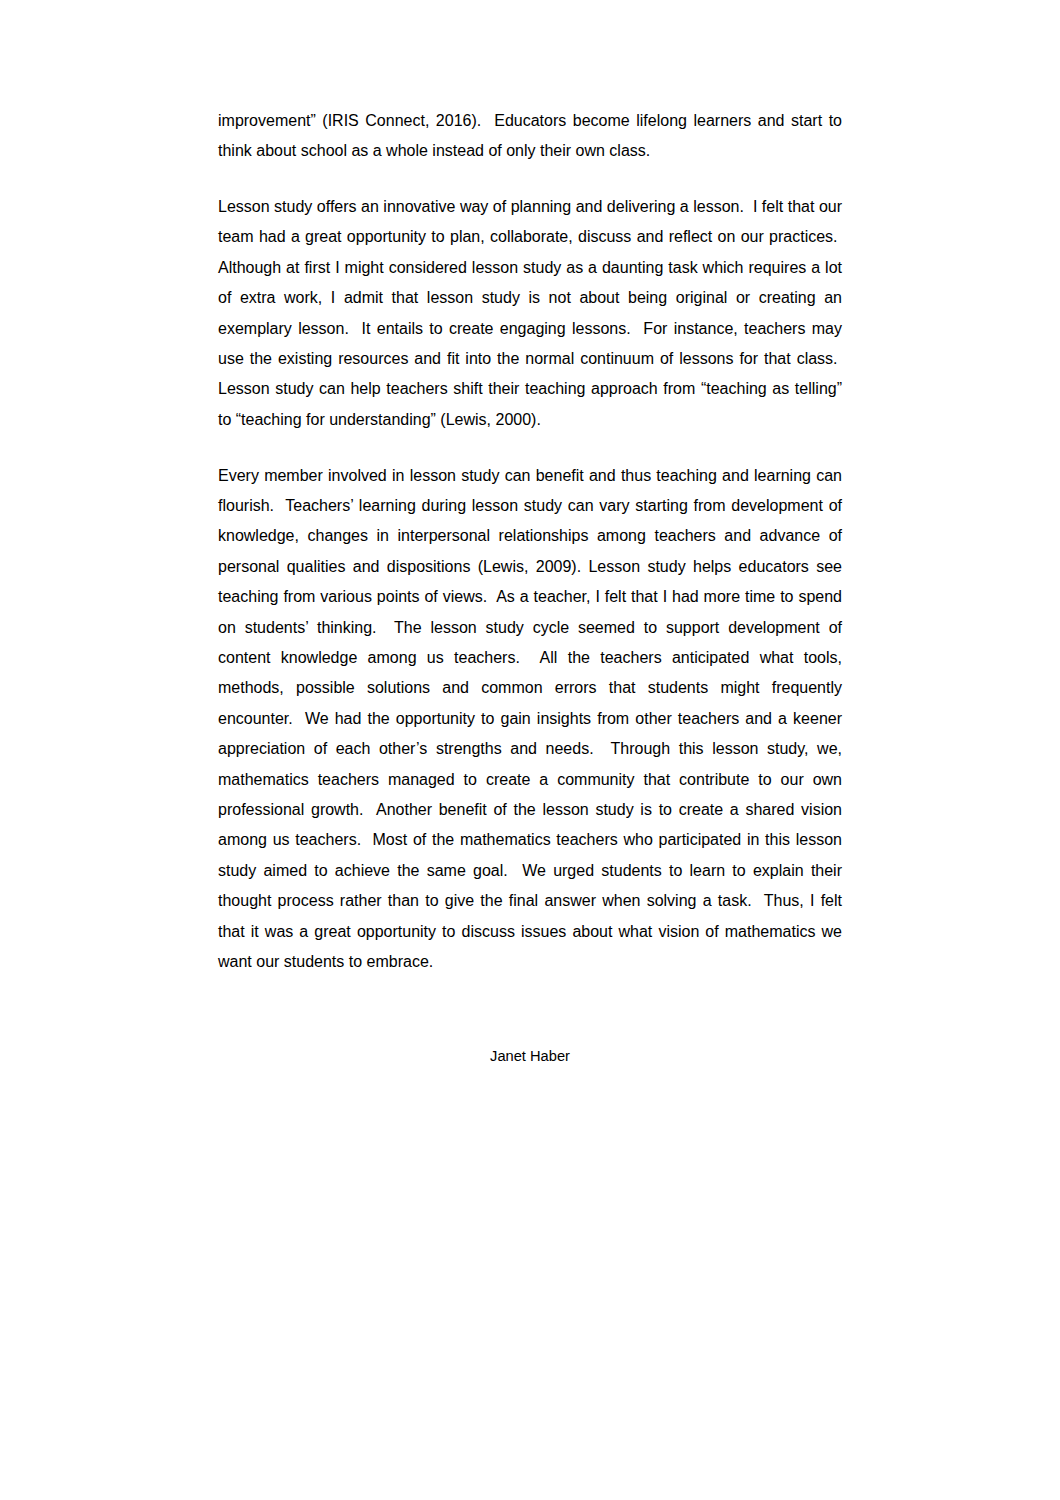improvement” (IRIS Connect, 2016). Educators become lifelong learners and start to think about school as a whole instead of only their own class.
Lesson study offers an innovative way of planning and delivering a lesson. I felt that our team had a great opportunity to plan, collaborate, discuss and reflect on our practices. Although at first I might considered lesson study as a daunting task which requires a lot of extra work, I admit that lesson study is not about being original or creating an exemplary lesson. It entails to create engaging lessons. For instance, teachers may use the existing resources and fit into the normal continuum of lessons for that class. Lesson study can help teachers shift their teaching approach from “teaching as telling” to “teaching for understanding” (Lewis, 2000).
Every member involved in lesson study can benefit and thus teaching and learning can flourish. Teachers’ learning during lesson study can vary starting from development of knowledge, changes in interpersonal relationships among teachers and advance of personal qualities and dispositions (Lewis, 2009). Lesson study helps educators see teaching from various points of views. As a teacher, I felt that I had more time to spend on students’ thinking. The lesson study cycle seemed to support development of content knowledge among us teachers. All the teachers anticipated what tools, methods, possible solutions and common errors that students might frequently encounter. We had the opportunity to gain insights from other teachers and a keener appreciation of each other’s strengths and needs. Through this lesson study, we, mathematics teachers managed to create a community that contribute to our own professional growth. Another benefit of the lesson study is to create a shared vision among us teachers. Most of the mathematics teachers who participated in this lesson study aimed to achieve the same goal. We urged students to learn to explain their thought process rather than to give the final answer when solving a task. Thus, I felt that it was a great opportunity to discuss issues about what vision of mathematics we want our students to embrace.
Janet Haber